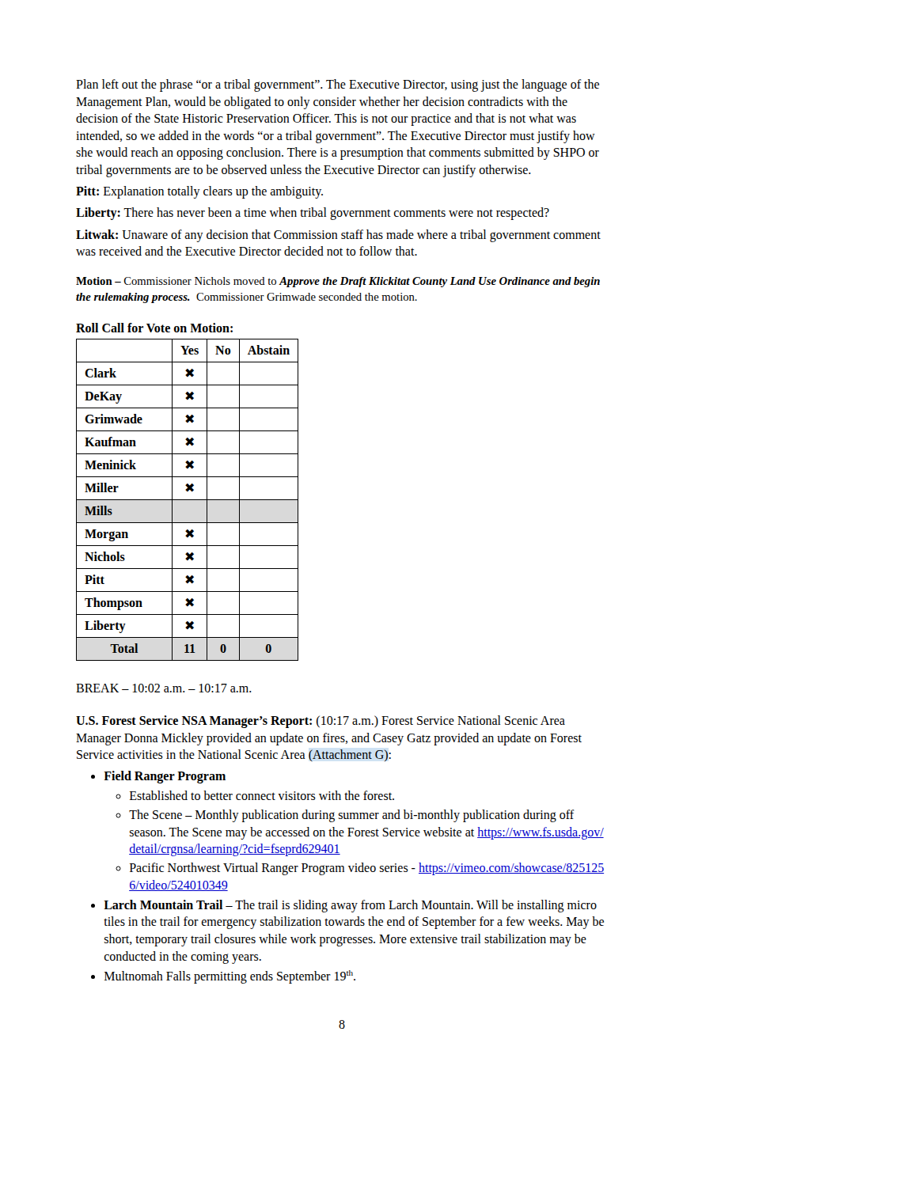Plan left out the phrase “or a tribal government”. The Executive Director, using just the language of the Management Plan, would be obligated to only consider whether her decision contradicts with the decision of the State Historic Preservation Officer. This is not our practice and that is not what was intended, so we added in the words “or a tribal government”. The Executive Director must justify how she would reach an opposing conclusion. There is a presumption that comments submitted by SHPO or tribal governments are to be observed unless the Executive Director can justify otherwise.
Pitt: Explanation totally clears up the ambiguity.
Liberty: There has never been a time when tribal government comments were not respected?
Litwak: Unaware of any decision that Commission staff has made where a tribal government comment was received and the Executive Director decided not to follow that.
Motion – Commissioner Nichols moved to Approve the Draft Klickitat County Land Use Ordinance and begin the rulemaking process. Commissioner Grimwade seconded the motion.
Roll Call for Vote on Motion:
| | Yes | No | Abstain |
| --- | --- | --- | --- |
| Clark | ✖ | | |
| DeKay | ✖ | | |
| Grimwade | ✖ | | |
| Kaufman | ✖ | | |
| Meninick | ✖ | | |
| Miller | ✖ | | |
| Mills | | | |
| Morgan | ✖ | | |
| Nichols | ✖ | | |
| Pitt | ✖ | | |
| Thompson | ✖ | | |
| Liberty | ✖ | | |
| Total | 11 | 0 | 0 |
BREAK – 10:02 a.m. – 10:17 a.m.
U.S. Forest Service NSA Manager’s Report: (10:17 a.m.) Forest Service National Scenic Area Manager Donna Mickley provided an update on fires, and Casey Gatz provided an update on Forest Service activities in the National Scenic Area (Attachment G):
Field Ranger Program
Established to better connect visitors with the forest.
The Scene – Monthly publication during summer and bi-monthly publication during off season. The Scene may be accessed on the Forest Service website at https://www.fs.usda.gov/detail/crgnsa/learning/?cid=fseprd629401
Pacific Northwest Virtual Ranger Program video series - https://vimeo.com/showcase/8251256/video/524010349
Larch Mountain Trail – The trail is sliding away from Larch Mountain. Will be installing micro tiles in the trail for emergency stabilization towards the end of September for a few weeks. May be short, temporary trail closures while work progresses. More extensive trail stabilization may be conducted in the coming years.
Multnomah Falls permitting ends September 19th.
8